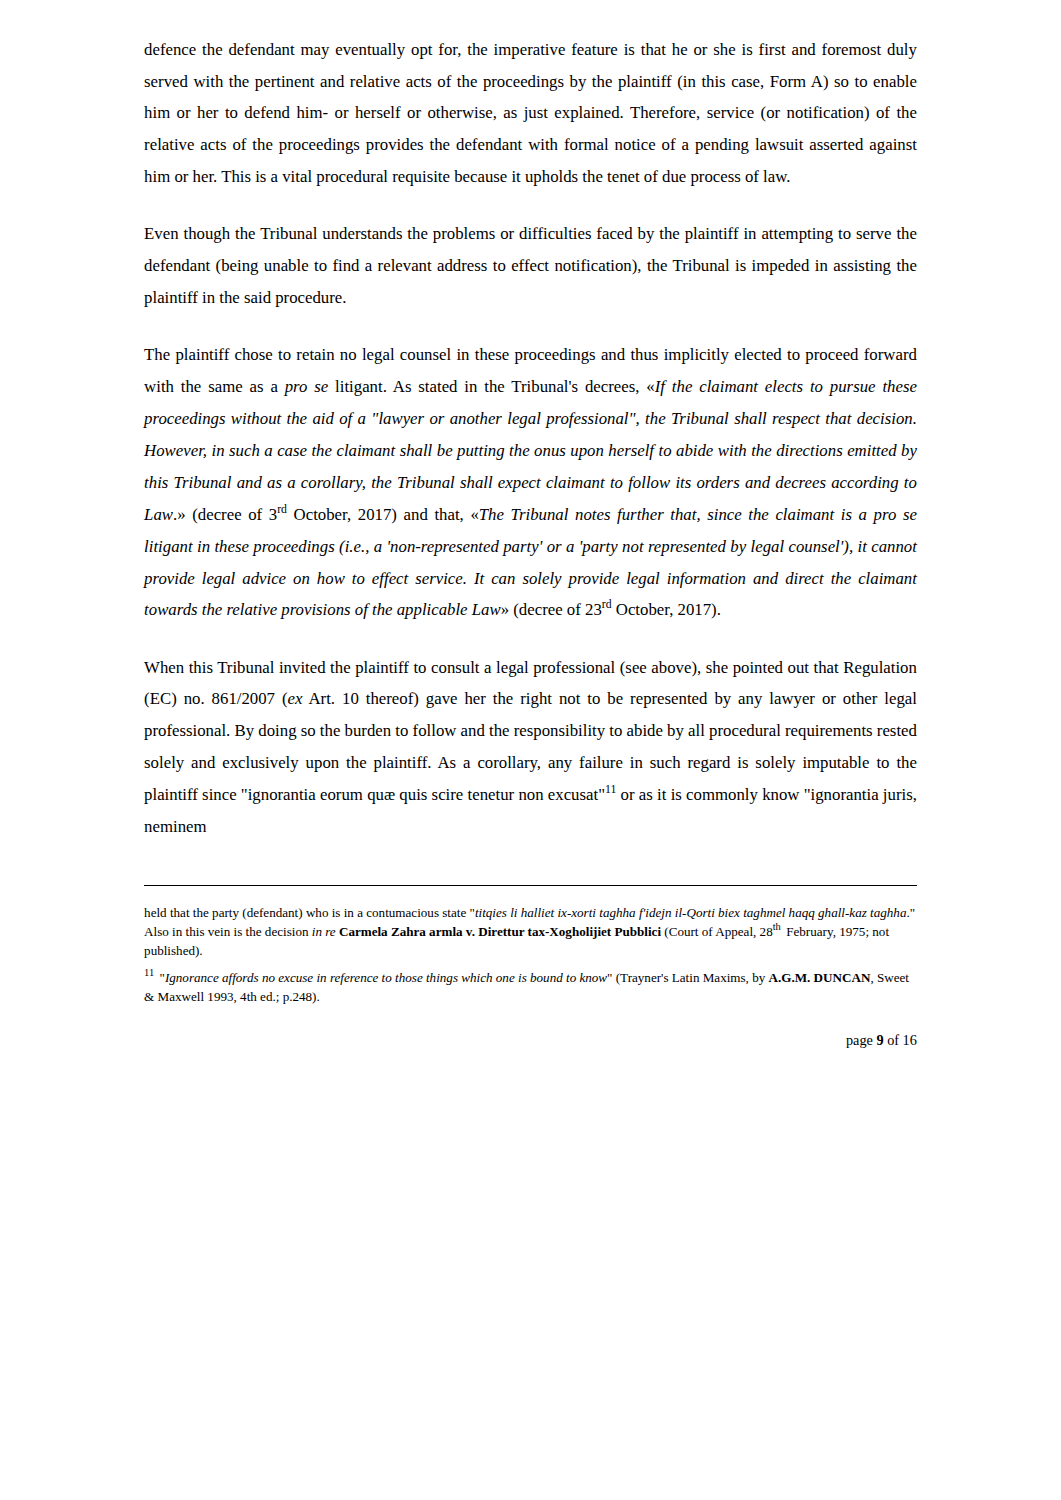defence the defendant may eventually opt for, the imperative feature is that he or she is first and foremost duly served with the pertinent and relative acts of the proceedings by the plaintiff (in this case, Form A) so to enable him or her to defend him- or herself or otherwise, as just explained. Therefore, service (or notification) of the relative acts of the proceedings provides the defendant with formal notice of a pending lawsuit asserted against him or her. This is a vital procedural requisite because it upholds the tenet of due process of law.
Even though the Tribunal understands the problems or difficulties faced by the plaintiff in attempting to serve the defendant (being unable to find a relevant address to effect notification), the Tribunal is impeded in assisting the plaintiff in the said procedure.
The plaintiff chose to retain no legal counsel in these proceedings and thus implicitly elected to proceed forward with the same as a pro se litigant. As stated in the Tribunal's decrees, «If the claimant elects to pursue these proceedings without the aid of a "lawyer or another legal professional", the Tribunal shall respect that decision. However, in such a case the claimant shall be putting the onus upon herself to abide with the directions emitted by this Tribunal and as a corollary, the Tribunal shall expect claimant to follow its orders and decrees according to Law.» (decree of 3rd October, 2017) and that, «The Tribunal notes further that, since the claimant is a pro se litigant in these proceedings (i.e., a 'non-represented party' or a 'party not represented by legal counsel'), it cannot provide legal advice on how to effect service. It can solely provide legal information and direct the claimant towards the relative provisions of the applicable Law» (decree of 23rd October, 2017).
When this Tribunal invited the plaintiff to consult a legal professional (see above), she pointed out that Regulation (EC) no. 861/2007 (ex Art. 10 thereof) gave her the right not to be represented by any lawyer or other legal professional. By doing so the burden to follow and the responsibility to abide by all procedural requirements rested solely and exclusively upon the plaintiff. As a corollary, any failure in such regard is solely imputable to the plaintiff since "ignorantia eorum quæ quis scire tenetur non excusat"11 or as it is commonly know "ignorantia juris, neminem
held that the party (defendant) who is in a contumacious state "titqies li halliet ix-xorti taghha f'idejn il-Qorti biex taghmel haqq ghall-kaz taghha." Also in this vein is the decision in re Carmela Zahra armla v. Direttur tax-Xogholijiet Pubblici (Court of Appeal, 28th February, 1975; not published).
11 "Ignorance affords no excuse in reference to those things which one is bound to know" (Trayner's Latin Maxims, by A.G.M. DUNCAN, Sweet & Maxwell 1993, 4th ed.; p.248).
page 9 of 16